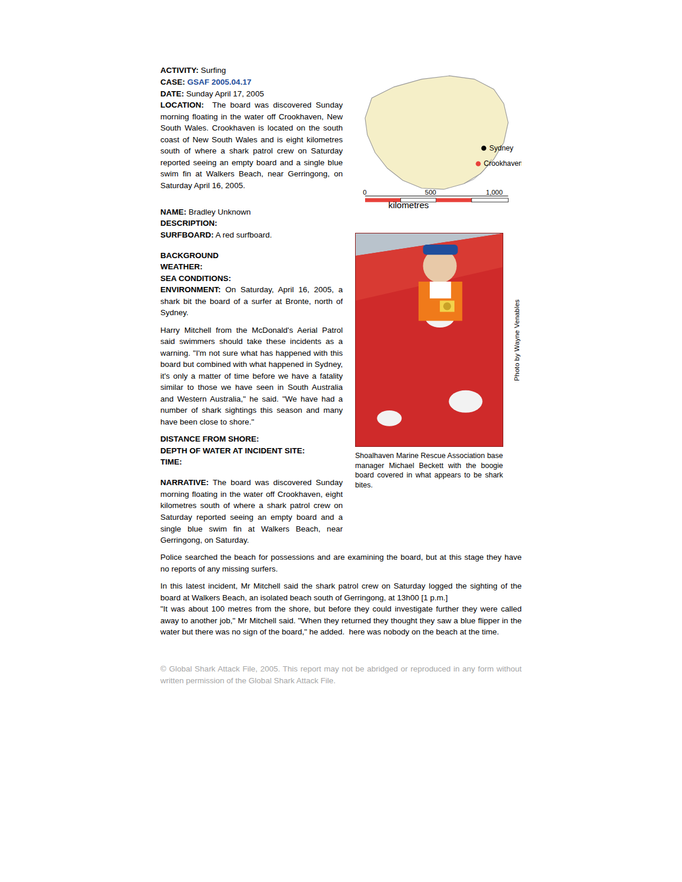Photo by Wayne Venables
Shoalhaven Marine Rescue Association base manager Michael Beckett with the boogie board covered in what appears to be shark bites.
ACTIVITY: Surfing
CASE: GSAF 2005.04.17
DATE: Sunday April 17, 2005
LOCATION: The board was discovered Sunday morning floating in the water off Crookhaven, New South Wales. Crookhaven is located on the south coast of New South Wales and is eight kilometres south of where a shark patrol crew on Saturday reported seeing an empty board and a single blue swim fin at Walkers Beach, near Gerringong, on Saturday April 16, 2005.
NAME: Bradley Unknown
DESCRIPTION:
SURFBOARD: A red surfboard.
BACKGROUND
WEATHER:
SEA CONDITIONS:
ENVIRONMENT: On Saturday, April 16, 2005, a shark bit the board of a surfer at Bronte, north of Sydney.
Harry Mitchell from the McDonald's Aerial Patrol said swimmers should take these incidents as a warning. "I'm not sure what has happened with this board but combined with what happened in Sydney, it's only a matter of time before we have a fatality similar to those we have seen in South Australia and Western Australia," he said. "We have had a number of shark sightings this season and many have been close to shore."
DISTANCE FROM SHORE:
DEPTH OF WATER AT INCIDENT SITE:
TIME:
NARRATIVE: The board was discovered Sunday morning floating in the water off Crookhaven, eight kilometres south of where a shark patrol crew on Saturday reported seeing an empty board and a single blue swim fin at Walkers Beach, near Gerringong, on Saturday.
Police searched the beach for possessions and are examining the board, but at this stage they have no reports of any missing surfers.
In this latest incident, Mr Mitchell said the shark patrol crew on Saturday logged the sighting of the board at Walkers Beach, an isolated beach south of Gerringong, at 13h00 [1 p.m.]
"It was about 100 metres from the shore, but before they could investigate further they were called away to another job," Mr Mitchell said. "When they returned they thought they saw a blue flipper in the water but there was no sign of the board," he added. here was nobody on the beach at the time.
© Global Shark Attack File, 2005. This report may not be abridged or reproduced in any form without written permission of the Global Shark Attack File.